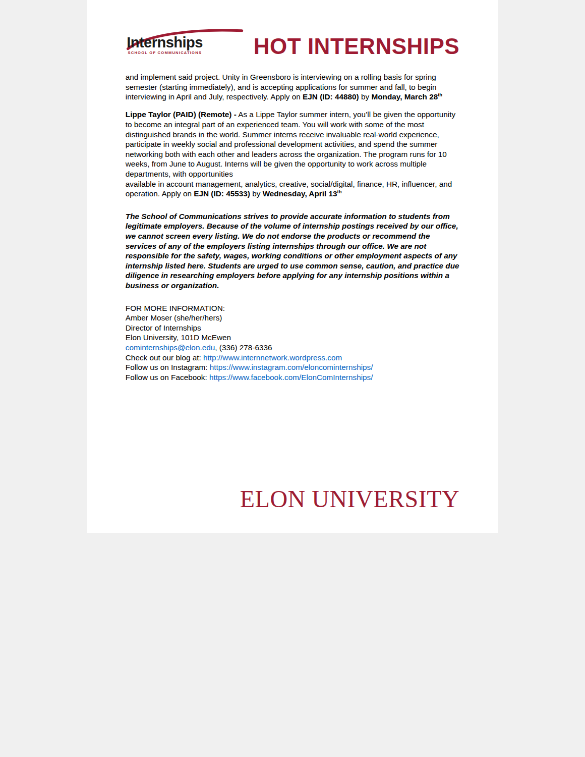Internships SCHOOL OF COMMUNICATIONS
HOT INTERNSHIPS
and implement said project. Unity in Greensboro is interviewing on a rolling basis for spring semester (starting immediately), and is accepting applications for summer and fall, to begin interviewing in April and July, respectively. Apply on EJN (ID: 44880) by Monday, March 28th
Lippe Taylor (PAID) (Remote) - As a Lippe Taylor summer intern, you’ll be given the opportunity to become an integral part of an experienced team. You will work with some of the most distinguished brands in the world. Summer interns receive invaluable real-world experience, participate in weekly social and professional development activities, and spend the summer networking both with each other and leaders across the organization. The program runs for 10 weeks, from June to August. Interns will be given the opportunity to work across multiple departments, with opportunities
available in account management, analytics, creative, social/digital, finance, HR, influencer, and operation. Apply on EJN (ID: 45533) by Wednesday, April 13th
The School of Communications strives to provide accurate information to students from legitimate employers. Because of the volume of internship postings received by our office, we cannot screen every listing. We do not endorse the products or recommend the services of any of the employers listing internships through our office. We are not responsible for the safety, wages, working conditions or other employment aspects of any internship listed here. Students are urged to use common sense, caution, and practice due diligence in researching employers before applying for any internship positions within a business or organization.
FOR MORE INFORMATION:
Amber Moser (she/her/hers)
Director of Internships
Elon University, 101D McEwen
cominternships@elon.edu, (336) 278-6336
Check out our blog at: http://www.internnetwork.wordpress.com
Follow us on Instagram: https://www.instagram.com/eloncominternships/
Follow us on Facebook: https://www.facebook.com/ElonComInternships/
Elon University